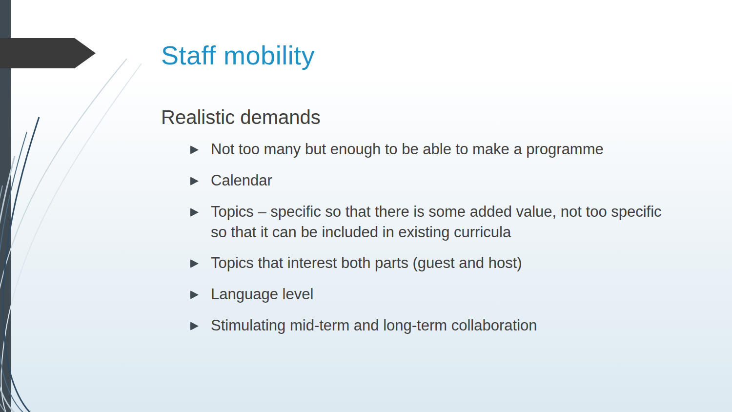Staff mobility
Realistic demands
Not too many but enough to be able to make a programme
Calendar
Topics – specific so that there is some added value, not too specific so that it can be included in existing curricula
Topics that interest both parts (guest and host)
Language level
Stimulating mid-term and long-term collaboration